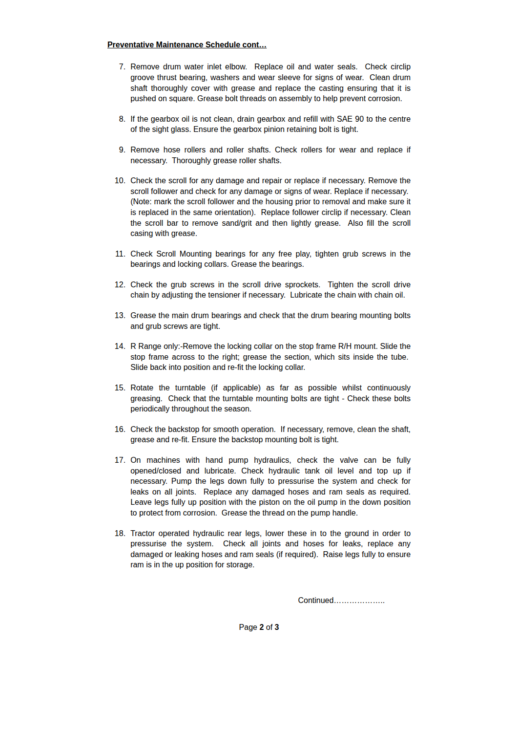Preventative Maintenance Schedule cont…
Remove drum water inlet elbow. Replace oil and water seals. Check circlip groove thrust bearing, washers and wear sleeve for signs of wear. Clean drum shaft thoroughly cover with grease and replace the casting ensuring that it is pushed on square. Grease bolt threads on assembly to help prevent corrosion.
If the gearbox oil is not clean, drain gearbox and refill with SAE 90 to the centre of the sight glass. Ensure the gearbox pinion retaining bolt is tight.
Remove hose rollers and roller shafts. Check rollers for wear and replace if necessary. Thoroughly grease roller shafts.
Check the scroll for any damage and repair or replace if necessary. Remove the scroll follower and check for any damage or signs of wear. Replace if necessary. (Note: mark the scroll follower and the housing prior to removal and make sure it is replaced in the same orientation). Replace follower circlip if necessary. Clean the scroll bar to remove sand/grit and then lightly grease. Also fill the scroll casing with grease.
Check Scroll Mounting bearings for any free play, tighten grub screws in the bearings and locking collars. Grease the bearings.
Check the grub screws in the scroll drive sprockets. Tighten the scroll drive chain by adjusting the tensioner if necessary. Lubricate the chain with chain oil.
Grease the main drum bearings and check that the drum bearing mounting bolts and grub screws are tight.
R Range only:-Remove the locking collar on the stop frame R/H mount. Slide the stop frame across to the right; grease the section, which sits inside the tube. Slide back into position and re-fit the locking collar.
Rotate the turntable (if applicable) as far as possible whilst continuously greasing. Check that the turntable mounting bolts are tight - Check these bolts periodically throughout the season.
Check the backstop for smooth operation. If necessary, remove, clean the shaft, grease and re-fit. Ensure the backstop mounting bolt is tight.
On machines with hand pump hydraulics, check the valve can be fully opened/closed and lubricate. Check hydraulic tank oil level and top up if necessary. Pump the legs down fully to pressurise the system and check for leaks on all joints. Replace any damaged hoses and ram seals as required. Leave legs fully up position with the piston on the oil pump in the down position to protect from corrosion. Grease the thread on the pump handle.
Tractor operated hydraulic rear legs, lower these in to the ground in order to pressurise the system. Check all joints and hoses for leaks, replace any damaged or leaking hoses and ram seals (if required). Raise legs fully to ensure ram is in the up position for storage.
Continued………………..
Page 2 of 3